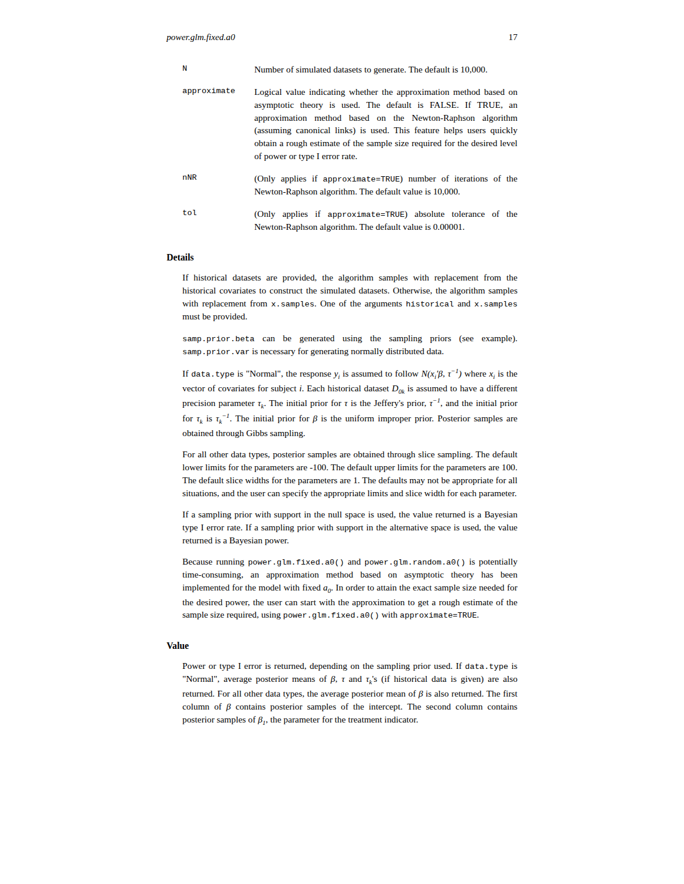power.glm.fixed.a0 17
N
Number of simulated datasets to generate. The default is 10,000.
approximate
Logical value indicating whether the approximation method based on asymptotic theory is used. The default is FALSE. If TRUE, an approximation method based on the Newton-Raphson algorithm (assuming canonical links) is used. This feature helps users quickly obtain a rough estimate of the sample size required for the desired level of power or type I error rate.
nNR
(Only applies if approximate=TRUE) number of iterations of the Newton-Raphson algorithm. The default value is 10,000.
tol
(Only applies if approximate=TRUE) absolute tolerance of the Newton-Raphson algorithm. The default value is 0.00001.
Details
If historical datasets are provided, the algorithm samples with replacement from the historical covariates to construct the simulated datasets. Otherwise, the algorithm samples with replacement from x.samples. One of the arguments historical and x.samples must be provided.
samp.prior.beta can be generated using the sampling priors (see example). samp.prior.var is necessary for generating normally distributed data.
If data.type is "Normal", the response yi is assumed to follow N(xi′β, τ−1) where xi is the vector of covariates for subject i. Each historical dataset D0k is assumed to have a different precision parameter τk. The initial prior for τ is the Jeffery's prior, τ−1, and the initial prior for τk is τk−1. The initial prior for β is the uniform improper prior. Posterior samples are obtained through Gibbs sampling.
For all other data types, posterior samples are obtained through slice sampling. The default lower limits for the parameters are -100. The default upper limits for the parameters are 100. The default slice widths for the parameters are 1. The defaults may not be appropriate for all situations, and the user can specify the appropriate limits and slice width for each parameter.
If a sampling prior with support in the null space is used, the value returned is a Bayesian type I error rate. If a sampling prior with support in the alternative space is used, the value returned is a Bayesian power.
Because running power.glm.fixed.a0() and power.glm.random.a0() is potentially time-consuming, an approximation method based on asymptotic theory has been implemented for the model with fixed a0. In order to attain the exact sample size needed for the desired power, the user can start with the approximation to get a rough estimate of the sample size required, using power.glm.fixed.a0() with approximate=TRUE.
Value
Power or type I error is returned, depending on the sampling prior used. If data.type is "Normal", average posterior means of β, τ and τk's (if historical data is given) are also returned. For all other data types, the average posterior mean of β is also returned. The first column of β contains posterior samples of the intercept. The second column contains posterior samples of β1, the parameter for the treatment indicator.